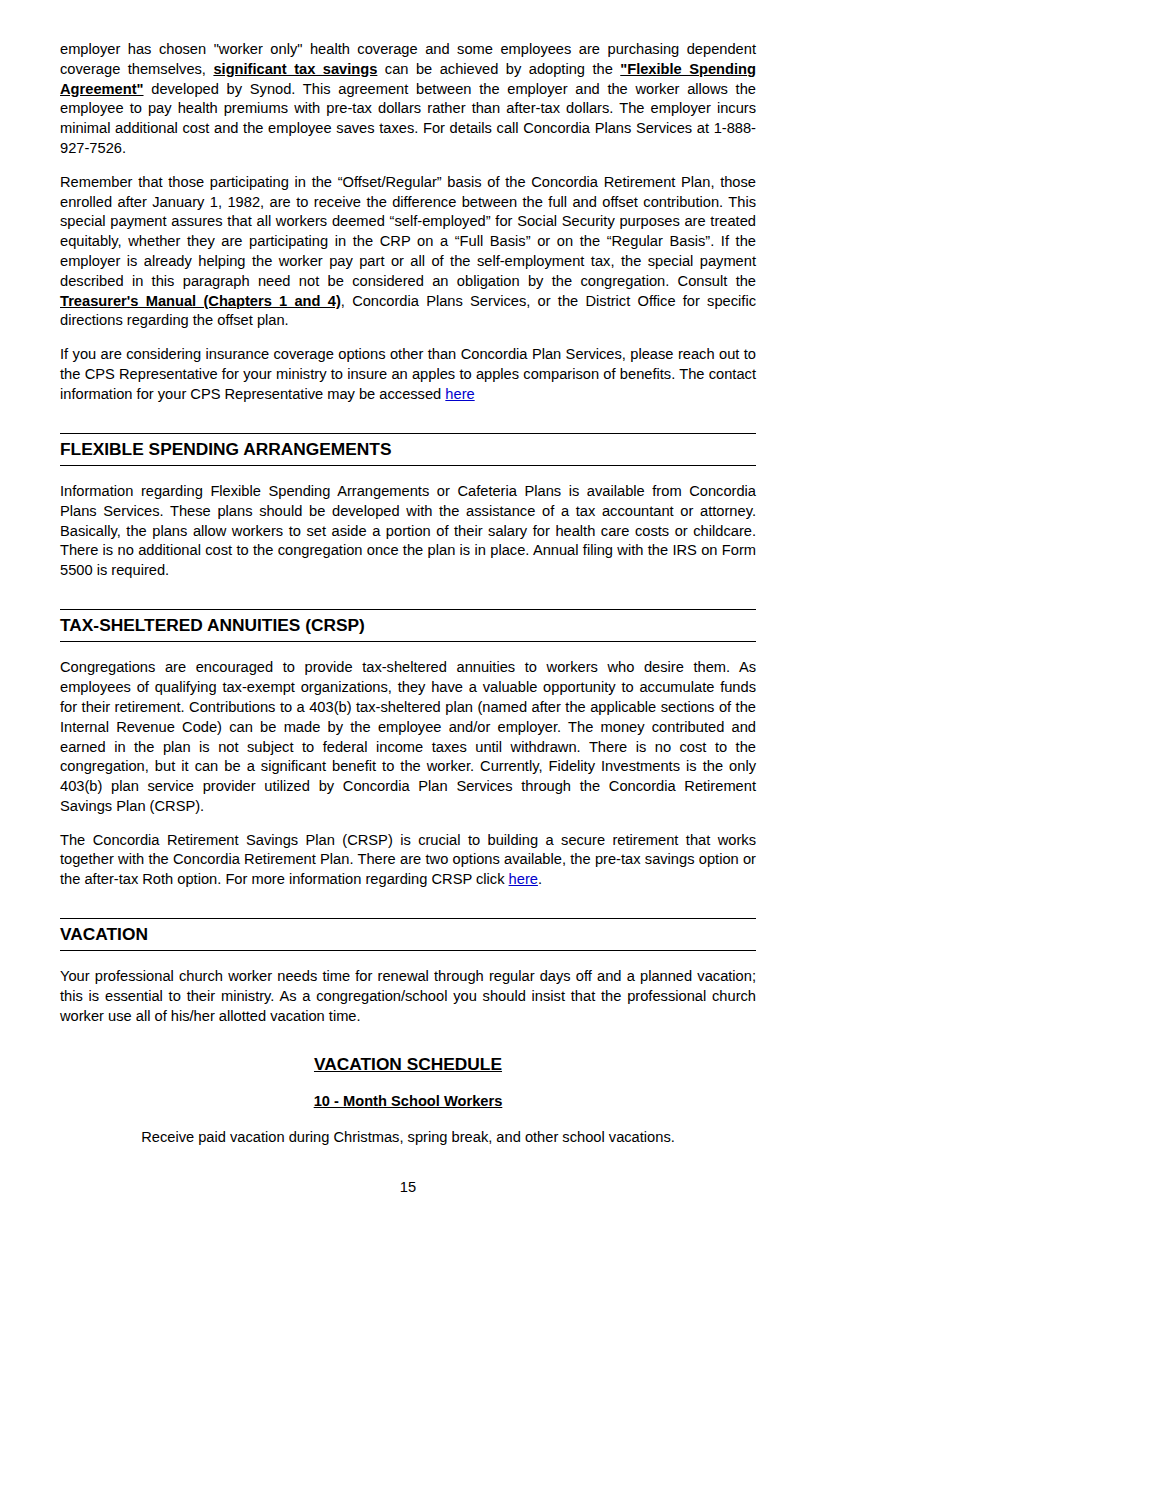employer has chosen "worker only" health coverage and some employees are purchasing dependent coverage themselves, significant tax savings can be achieved by adopting the "Flexible Spending Agreement" developed by Synod. This agreement between the employer and the worker allows the employee to pay health premiums with pre-tax dollars rather than after-tax dollars. The employer incurs minimal additional cost and the employee saves taxes. For details call Concordia Plans Services at 1-888-927-7526.
Remember that those participating in the “Offset/Regular” basis of the Concordia Retirement Plan, those enrolled after January 1, 1982, are to receive the difference between the full and offset contribution. This special payment assures that all workers deemed “self-employed” for Social Security purposes are treated equitably, whether they are participating in the CRP on a “Full Basis” or on the “Regular Basis”. If the employer is already helping the worker pay part or all of the self-employment tax, the special payment described in this paragraph need not be considered an obligation by the congregation. Consult the Treasurer's Manual (Chapters 1 and 4), Concordia Plans Services, or the District Office for specific directions regarding the offset plan.
If you are considering insurance coverage options other than Concordia Plan Services, please reach out to the CPS Representative for your ministry to insure an apples to apples comparison of benefits. The contact information for your CPS Representative may be accessed here
Flexible Spending Arrangements
Information regarding Flexible Spending Arrangements or Cafeteria Plans is available from Concordia Plans Services. These plans should be developed with the assistance of a tax accountant or attorney. Basically, the plans allow workers to set aside a portion of their salary for health care costs or childcare. There is no additional cost to the congregation once the plan is in place. Annual filing with the IRS on Form 5500 is required.
Tax-Sheltered Annuities (CRSP)
Congregations are encouraged to provide tax-sheltered annuities to workers who desire them. As employees of qualifying tax-exempt organizations, they have a valuable opportunity to accumulate funds for their retirement. Contributions to a 403(b) tax-sheltered plan (named after the applicable sections of the Internal Revenue Code) can be made by the employee and/or employer. The money contributed and earned in the plan is not subject to federal income taxes until withdrawn. There is no cost to the congregation, but it can be a significant benefit to the worker. Currently, Fidelity Investments is the only 403(b) plan service provider utilized by Concordia Plan Services through the Concordia Retirement Savings Plan (CRSP).
The Concordia Retirement Savings Plan (CRSP) is crucial to building a secure retirement that works together with the Concordia Retirement Plan. There are two options available, the pre-tax savings option or the after-tax Roth option. For more information regarding CRSP click here.
Vacation
Your professional church worker needs time for renewal through regular days off and a planned vacation; this is essential to their ministry. As a congregation/school you should insist that the professional church worker use all of his/her allotted vacation time.
VACATION SCHEDULE
10 - Month School Workers
Receive paid vacation during Christmas, spring break, and other school vacations.
15